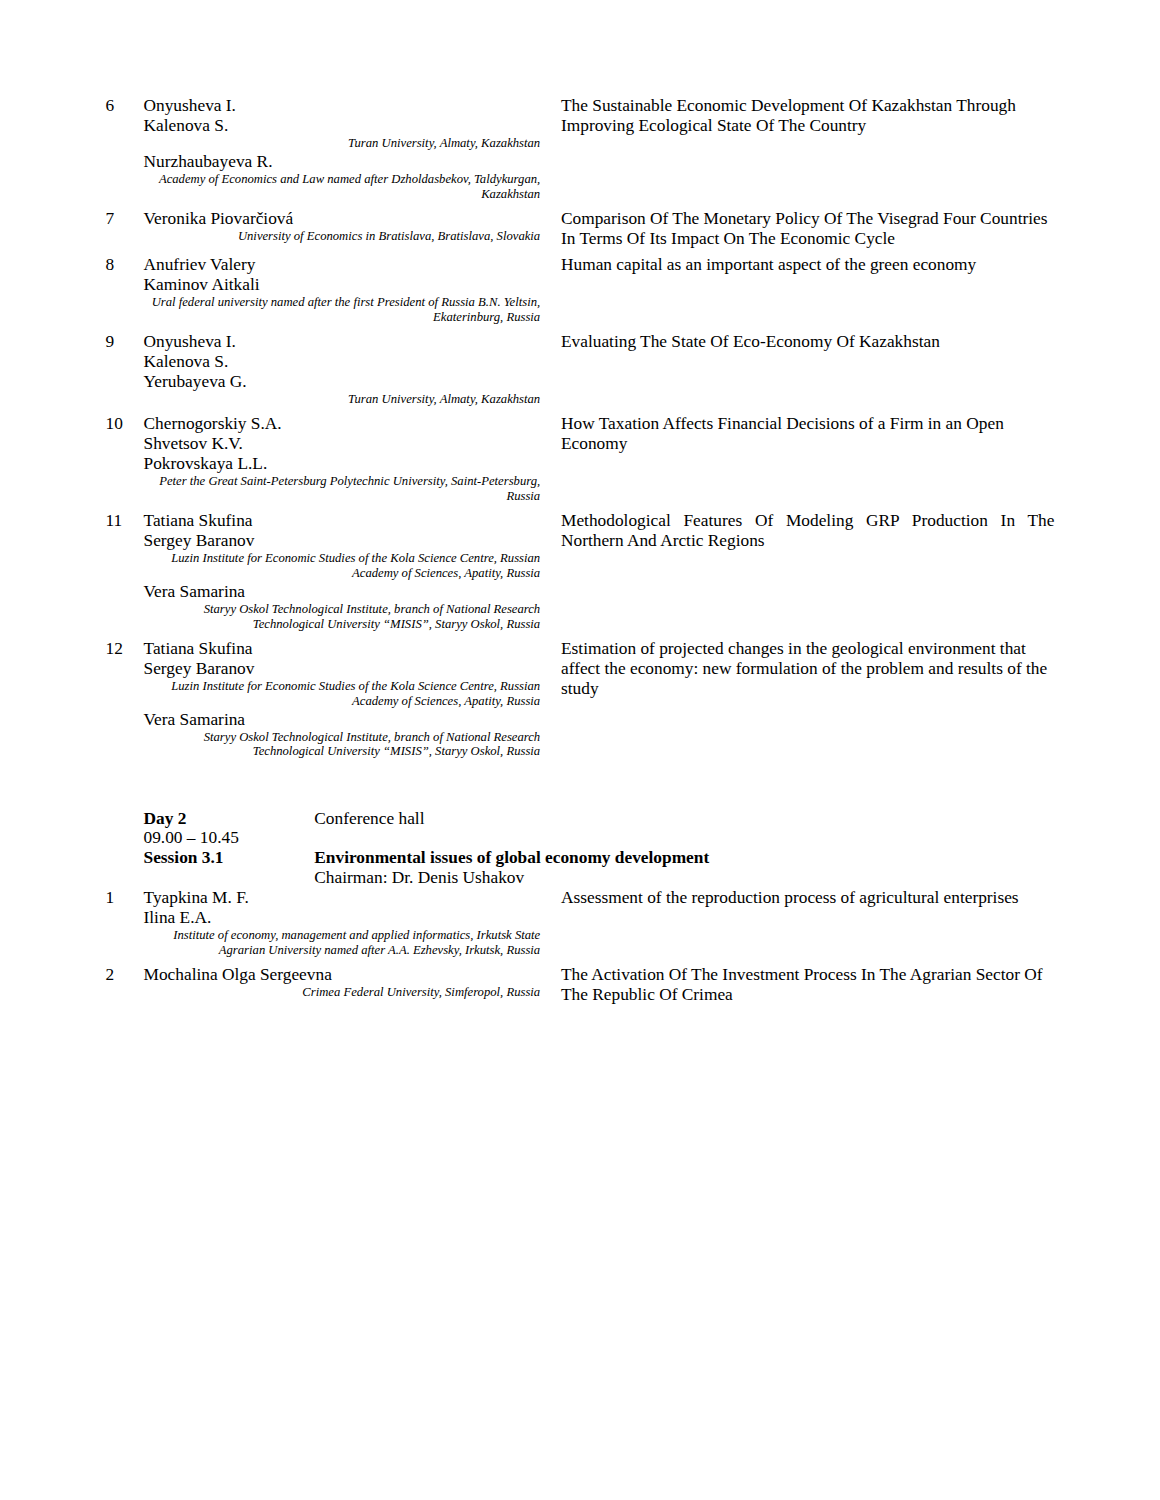| 6 | Onyusheva I. Kalenova S. Turan University, Almaty, Kazakhstan Nurzhaubayeva R. Academy of Economics and Law named after Dzholdasbekov, Taldykurgan, Kazakhstan | The Sustainable Economic Development Of Kazakhstan Through Improving Ecological State Of The Country |
| 7 | Veronika Piovarčiová University of Economics in Bratislava, Bratislava, Slovakia | Comparison Of The Monetary Policy Of The Visegrad Four Countries In Terms Of Its Impact On The Economic Cycle |
| 8 | Anufriev Valery Kaminov Aitkali Ural federal university named after the first President of Russia B.N. Yeltsin, Ekaterinburg, Russia | Human capital as an important aspect of the green economy |
| 9 | Onyusheva I. Kalenova S. Yerubayeva G. Turan University, Almaty, Kazakhstan | Evaluating The State Of Eco-Economy Of Kazakhstan |
| 10 | Chernogorskiy S.A. Shvetsov K.V. Pokrovskaya L.L. Peter the Great Saint-Petersburg Polytechnic University, Saint-Petersburg, Russia | How Taxation Affects Financial Decisions of a Firm in an Open Economy |
| 11 | Tatiana Skufina Sergey Baranov Luzin Institute for Economic Studies of the Kola Science Centre, Russian Academy of Sciences, Apatity, Russia Vera Samarina Staryy Oskol Technological Institute, branch of National Research Technological University “MISIS”, Staryy Oskol, Russia | Methodological Features Of Modeling GRP Production In The Northern And Arctic Regions |
| 12 | Tatiana Skufina Sergey Baranov Luzin Institute for Economic Studies of the Kola Science Centre, Russian Academy of Sciences, Apatity, Russia Vera Samarina Staryy Oskol Technological Institute, branch of National Research Technological University “MISIS”, Staryy Oskol, Russia | Estimation of projected changes in the geological environment that affect the economy: new formulation of the problem and results of the study |
| | Day 2 | Conference hall |
| | 09.00 – 10.45 | |
| | Session 3.1 | Environmental issues of global economy development |
| | | Chairman: Dr. Denis Ushakov |
| 1 | Tyapkina M. F. Ilina E.A. Institute of economy, management and applied informatics, Irkutsk State Agrarian University named after A.A. Ezhevsky, Irkutsk, Russia | Assessment of the reproduction process of agricultural enterprises |
| 2 | Mochalina Olga Sergeevna Crimea Federal University, Simferopol, Russia | The Activation Of The Investment Process In The Agrarian Sector Of The Republic Of Crimea |